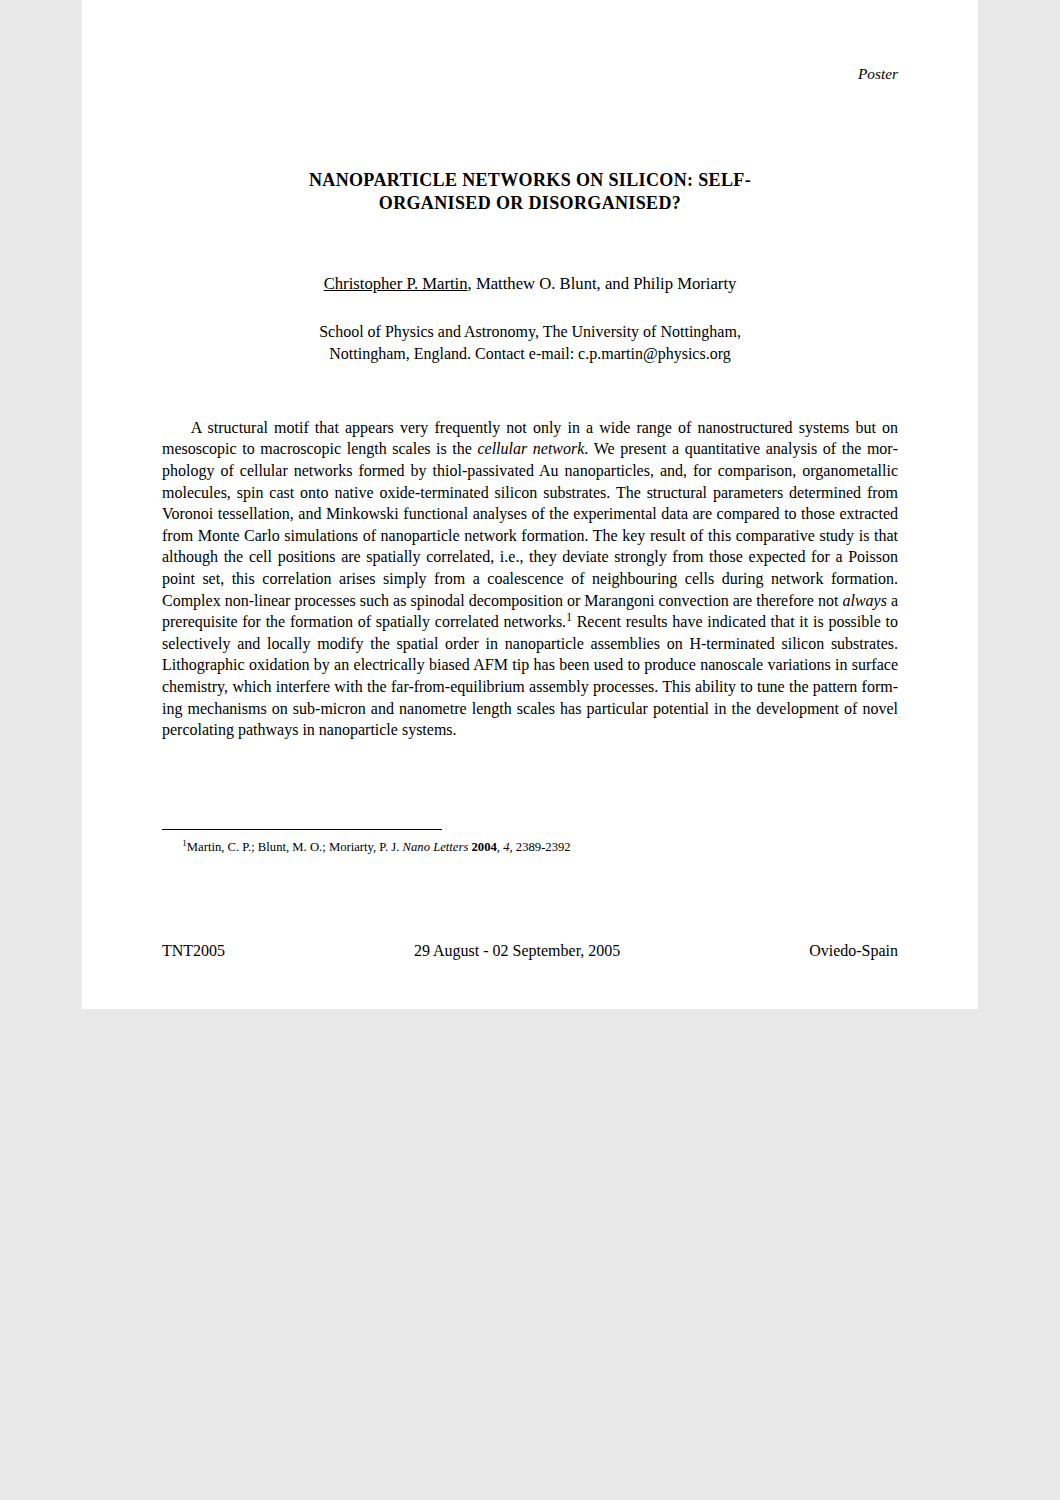Poster
Nanoparticle Networks on Silicon: Self-
Organised or Disorganised?
Christopher P. Martin, Matthew O. Blunt, and Philip Moriarty
School of Physics and Astronomy, The University of Nottingham,
Nottingham, England. Contact e-mail: c.p.martin@physics.org
A structural motif that appears very frequently not only in a wide range of nanostructured systems but on mesoscopic to macroscopic length scales is the cellular network. We present a quantitative analysis of the morphology of cellular networks formed by thiol-passivated Au nanoparticles, and, for comparison, organometallic molecules, spin cast onto native oxide-terminated silicon substrates. The structural parameters determined from Voronoi tessellation, and Minkowski functional analyses of the experimental data are compared to those extracted from Monte Carlo simulations of nanoparticle network formation. The key result of this comparative study is that although the cell positions are spatially correlated, i.e., they deviate strongly from those expected for a Poisson point set, this correlation arises simply from a coalescence of neighbouring cells during network formation. Complex non-linear processes such as spinodal decomposition or Marangoni convection are therefore not always a prerequisite for the formation of spatially correlated networks.1 Recent results have indicated that it is possible to selectively and locally modify the spatial order in nanoparticle assemblies on H-terminated silicon substrates. Lithographic oxidation by an electrically biased AFM tip has been used to produce nanoscale variations in surface chemistry, which interfere with the far-from-equilibrium assembly processes. This ability to tune the pattern forming mechanisms on sub-micron and nanometre length scales has particular potential in the development of novel percolating pathways in nanoparticle systems.
1Martin, C. P.; Blunt, M. O.; Moriarty, P. J. Nano Letters 2004, 4, 2389-2392
TNT2005
29 August - 02 September, 2005
Oviedo-Spain